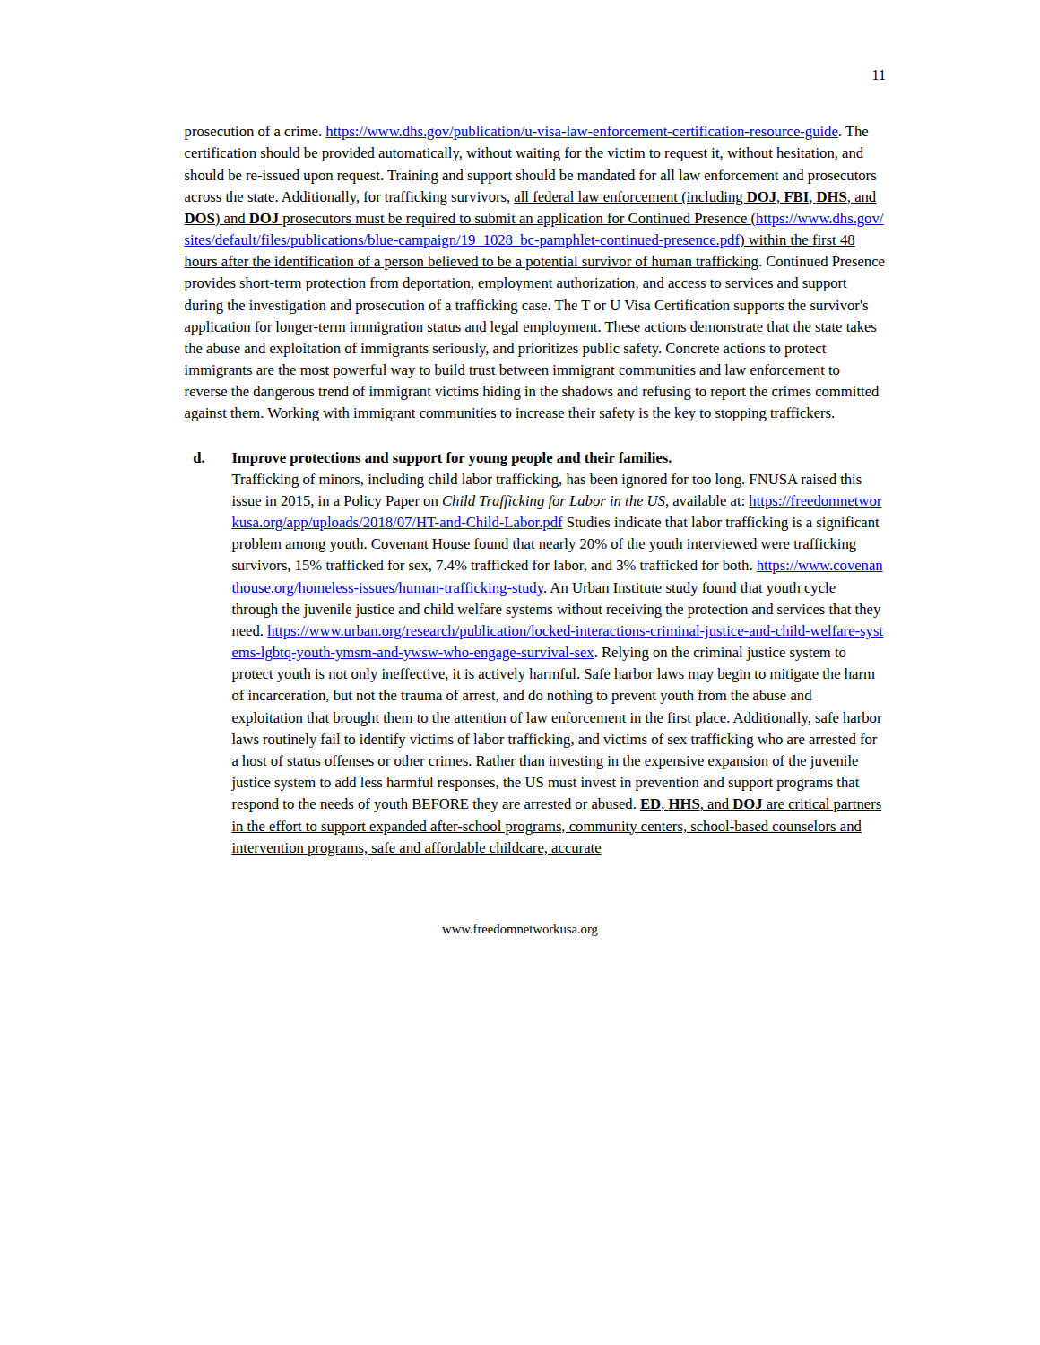11
prosecution of a crime. https://www.dhs.gov/publication/u-visa-law-enforcement-certification-resource-guide. The certification should be provided automatically, without waiting for the victim to request it, without hesitation, and should be re-issued upon request. Training and support should be mandated for all law enforcement and prosecutors across the state. Additionally, for trafficking survivors, all federal law enforcement (including DOJ, FBI, DHS, and DOS) and DOJ prosecutors must be required to submit an application for Continued Presence (https://www.dhs.gov/sites/default/files/publications/blue-campaign/19_1028_bc-pamphlet-continued-presence.pdf) within the first 48 hours after the identification of a person believed to be a potential survivor of human trafficking. Continued Presence provides short-term protection from deportation, employment authorization, and access to services and support during the investigation and prosecution of a trafficking case. The T or U Visa Certification supports the survivor's application for longer-term immigration status and legal employment. These actions demonstrate that the state takes the abuse and exploitation of immigrants seriously, and prioritizes public safety. Concrete actions to protect immigrants are the most powerful way to build trust between immigrant communities and law enforcement to reverse the dangerous trend of immigrant victims hiding in the shadows and refusing to report the crimes committed against them. Working with immigrant communities to increase their safety is the key to stopping traffickers.
d.
Improve protections and support for young people and their families.
Trafficking of minors, including child labor trafficking, has been ignored for too long. FNUSA raised this issue in 2015, in a Policy Paper on Child Trafficking for Labor in the US, available at: https://freedomnetworkusa.org/app/uploads/2018/07/HT-and-Child-Labor.pdf Studies indicate that labor trafficking is a significant problem among youth. Covenant House found that nearly 20% of the youth interviewed were trafficking survivors, 15% trafficked for sex, 7.4% trafficked for labor, and 3% trafficked for both. https://www.covenanthouse.org/homeless-issues/human-trafficking-study. An Urban Institute study found that youth cycle through the juvenile justice and child welfare systems without receiving the protection and services that they need. https://www.urban.org/research/publication/locked-interactions-criminal-justice-and-child-welfare-systems-lgbtq-youth-ymsm-and-ywsw-who-engage-survival-sex. Relying on the criminal justice system to protect youth is not only ineffective, it is actively harmful. Safe harbor laws may begin to mitigate the harm of incarceration, but not the trauma of arrest, and do nothing to prevent youth from the abuse and exploitation that brought them to the attention of law enforcement in the first place. Additionally, safe harbor laws routinely fail to identify victims of labor trafficking, and victims of sex trafficking who are arrested for a host of status offenses or other crimes. Rather than investing in the expensive expansion of the juvenile justice system to add less harmful responses, the US must invest in prevention and support programs that respond to the needs of youth BEFORE they are arrested or abused. ED, HHS, and DOJ are critical partners in the effort to support expanded after-school programs, community centers, school-based counselors and intervention programs, safe and affordable childcare, accurate
www.freedomnetworkusa.org